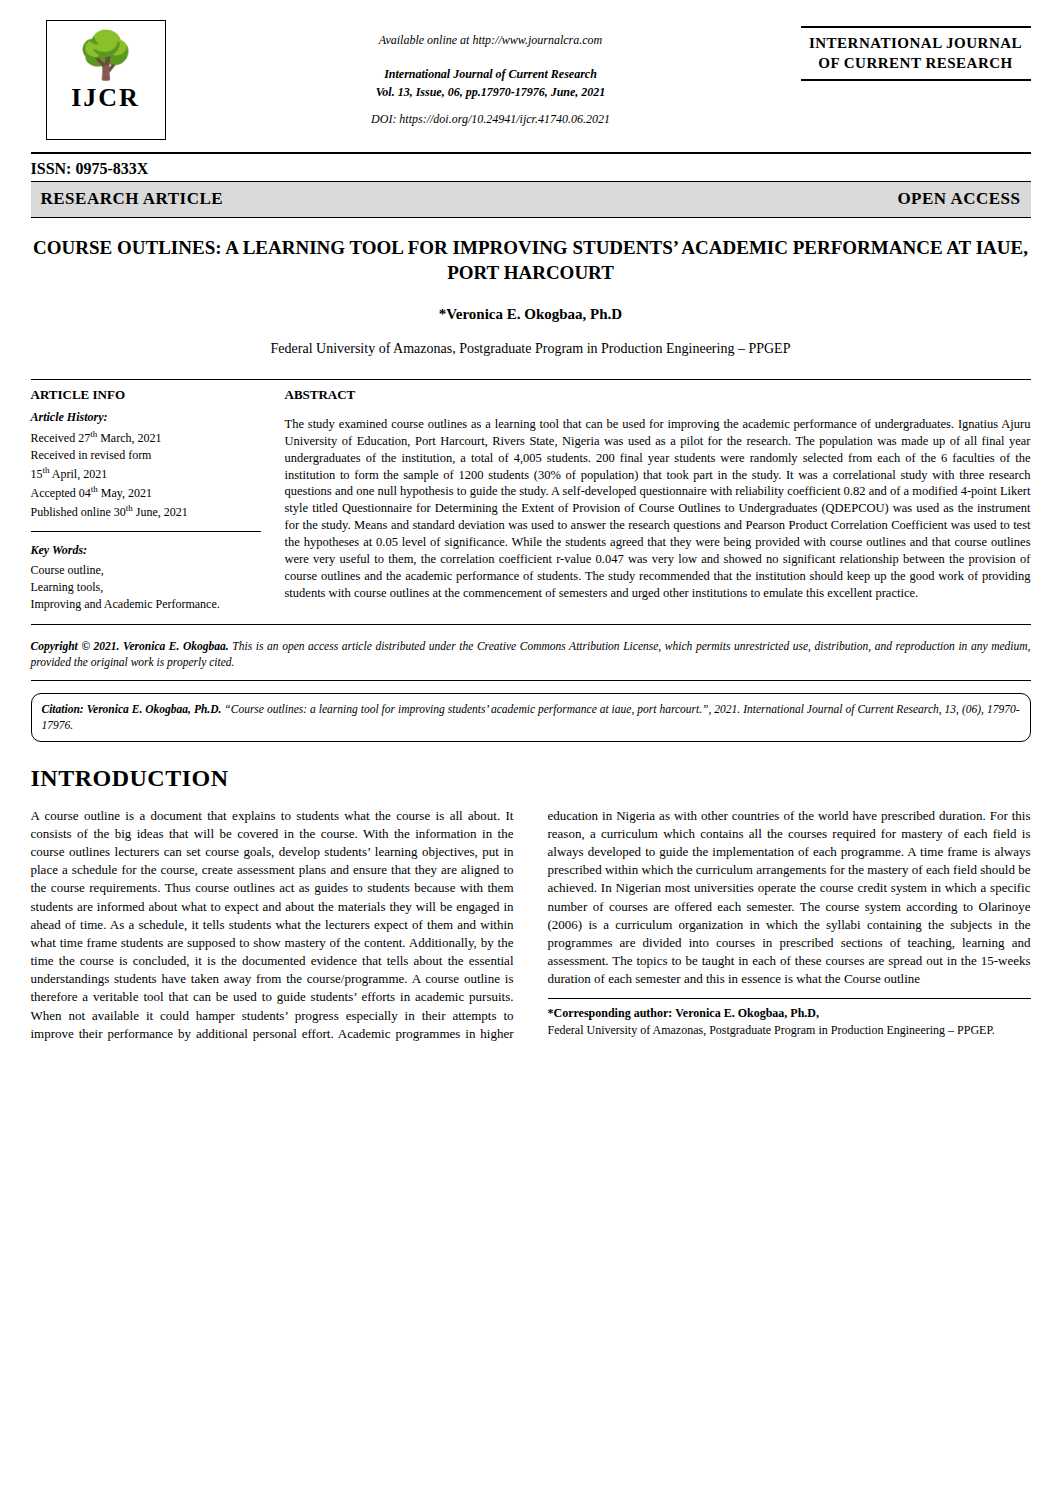🌳 IJCR
Available online at http://www.journalcra.com
International Journal of Current Research
Vol. 13, Issue, 06, pp.17970-17976, June, 2021
DOI: https://doi.org/10.24941/ijcr.41740.06.2021
INTERNATIONAL JOURNAL
OF CURRENT RESEARCH
ISSN: 0975-833X
RESEARCH ARTICLE
OPEN ACCESS
Course Outlines: A Learning Tool for Improving Students’ Academic Performance at IAUE, Port Harcourt
*Veronica E. Okogbaa, Ph.D
Federal University of Amazonas, Postgraduate Program in Production Engineering – PPGEP
ARTICLE INFO
Article History:
Received 27th March, 2021
Received in revised form
15th April, 2021
Accepted 04th May, 2021
Published online 30th June, 2021
Key Words:
Course outline,
Learning tools,
Improving and Academic Performance.
ABSTRACT
The study examined course outlines as a learning tool that can be used for improving the academic performance of undergraduates. Ignatius Ajuru University of Education, Port Harcourt, Rivers State, Nigeria was used as a pilot for the research. The population was made up of all final year undergraduates of the institution, a total of 4,005 students. 200 final year students were randomly selected from each of the 6 faculties of the institution to form the sample of 1200 students (30% of population) that took part in the study. It was a correlational study with three research questions and one null hypothesis to guide the study. A self-developed questionnaire with reliability coefficient 0.82 and of a modified 4-point Likert style titled Questionnaire for Determining the Extent of Provision of Course Outlines to Undergraduates (QDEPCOU) was used as the instrument for the study. Means and standard deviation was used to answer the research questions and Pearson Product Correlation Coefficient was used to test the hypotheses at 0.05 level of significance. While the students agreed that they were being provided with course outlines and that course outlines were very useful to them, the correlation coefficient r-value 0.047 was very low and showed no significant relationship between the provision of course outlines and the academic performance of students. The study recommended that the institution should keep up the good work of providing students with course outlines at the commencement of semesters and urged other institutions to emulate this excellent practice.
Copyright © 2021. Veronica E. Okogbaa. This is an open access article distributed under the Creative Commons Attribution License, which permits unrestricted use, distribution, and reproduction in any medium, provided the original work is properly cited.
Citation: Veronica E. Okogbaa, Ph.D. “Course outlines: a learning tool for improving students’ academic performance at iaue, port harcourt.”, 2021. International Journal of Current Research, 13, (06), 17970-17976.
INTRODUCTION
A course outline is a document that explains to students what the course is all about. It consists of the big ideas that will be covered in the course. With the information in the course outlines lecturers can set course goals, develop students’ learning objectives, put in place a schedule for the course, create assessment plans and ensure that they are aligned to the course requirements. Thus course outlines act as guides to students because with them students are informed about what to expect and about the materials they will be engaged in ahead of time. As a schedule, it tells students what the lecturers expect of them and within what time frame students are supposed to show mastery of the content. Additionally, by the time the course is concluded, it is the documented evidence that tells about the essential understandings students have taken away from the course/programme. A course outline is therefore a veritable tool that can be used to guide students’ efforts in academic pursuits. When not available it could hamper students’ progress especially in their attempts to improve their performance by additional personal effort. Academic programmes in higher education in Nigeria as with other countries of the world have prescribed duration. For this reason, a curriculum which contains all the courses required for mastery of each field is always developed to guide the implementation of each programme. A time frame is always prescribed within which the curriculum arrangements for the mastery of each field should be achieved. In Nigerian most universities operate the course credit system in which a specific number of courses are offered each semester. The course system according to Olarinoye (2006) is a curriculum organization in which the syllabi containing the subjects in the programmes are divided into courses in prescribed sections of teaching, learning and assessment. The topics to be taught in each of these courses are spread out in the 15-weeks duration of each semester and this in essence is what the Course outline
*Corresponding author: Veronica E. Okogbaa, Ph.D,
Federal University of Amazonas, Postgraduate Program in Production Engineering – PPGEP.